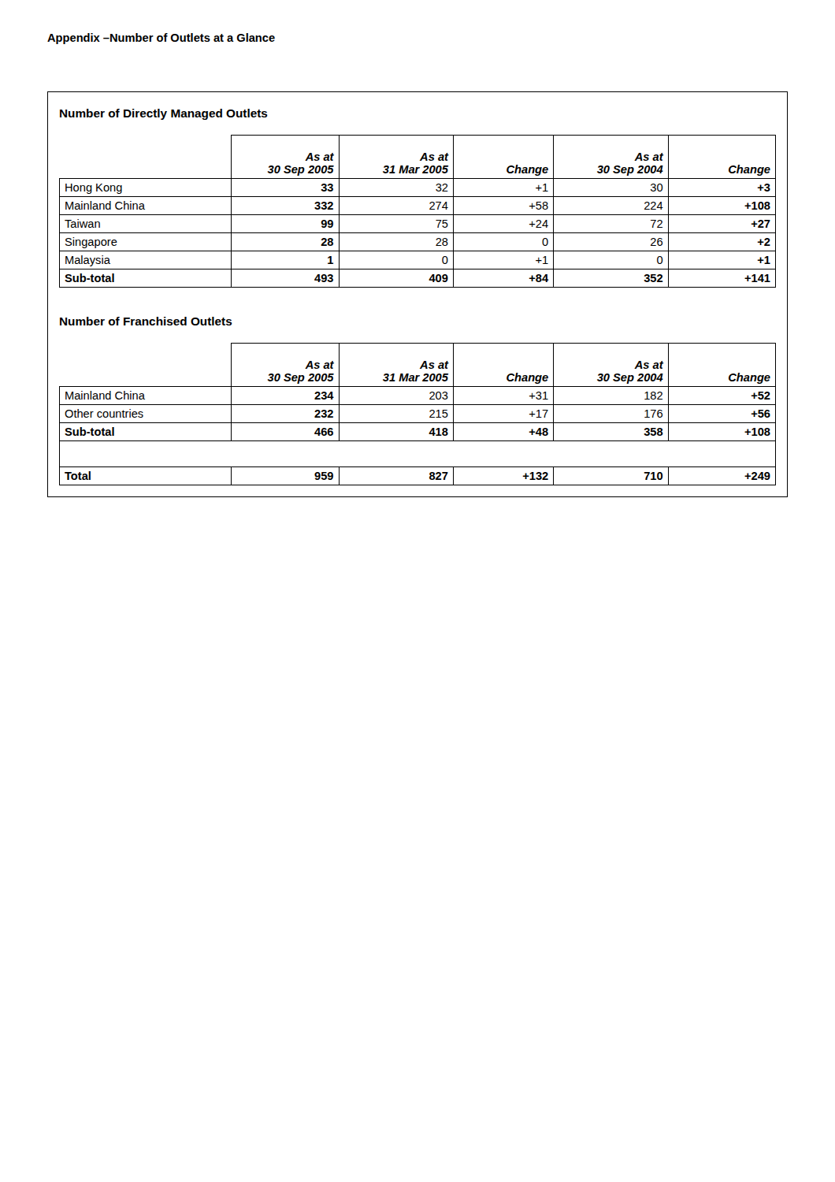Appendix –Number of Outlets at a Glance
Number of Directly Managed Outlets
| | As at 30 Sep 2005 | As at 31 Mar 2005 | Change | As at 30 Sep 2004 | Change |
| --- | --- | --- | --- | --- | --- |
| Hong Kong | 33 | 32 | +1 | 30 | +3 |
| Mainland China | 332 | 274 | +58 | 224 | +108 |
| Taiwan | 99 | 75 | +24 | 72 | +27 |
| Singapore | 28 | 28 | 0 | 26 | +2 |
| Malaysia | 1 | 0 | +1 | 0 | +1 |
| Sub-total | 493 | 409 | +84 | 352 | +141 |
Number of Franchised Outlets
| | As at 30 Sep 2005 | As at 31 Mar 2005 | Change | As at 30 Sep 2004 | Change |
| --- | --- | --- | --- | --- | --- |
| Mainland China | 234 | 203 | +31 | 182 | +52 |
| Other countries | 232 | 215 | +17 | 176 | +56 |
| Sub-total | 466 | 418 | +48 | 358 | +108 |
| Total | 959 | 827 | +132 | 710 | +249 |